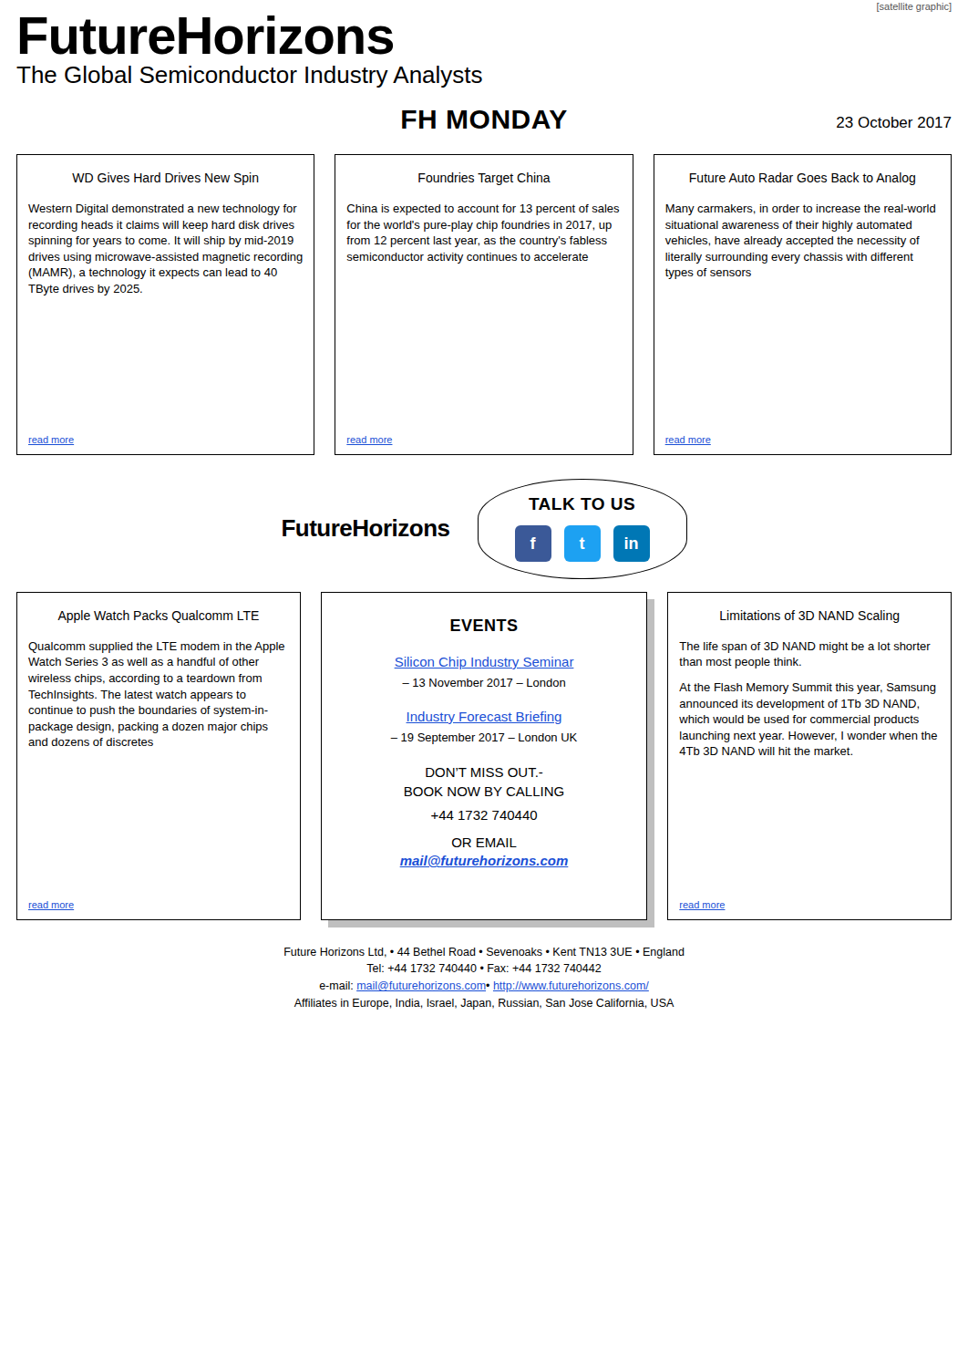Future Horizons
The Global Semiconductor Industry Analysts
[satellite graphic]
FH MONDAY
23 October 2017
WD Gives Hard Drives New Spin
Western Digital demonstrated a new technology for recording heads it claims will keep hard disk drives spinning for years to come. It will ship by mid-2019 drives using microwave-assisted magnetic recording (MAMR), a technology it expects can lead to 40 TByte drives by 2025.
read more
Foundries Target China
China is expected to account for 13 percent of sales for the world's pure-play chip foundries in 2017, up from 12 percent last year, as the country's fabless semiconductor activity continues to accelerate
read more
Future Auto Radar Goes Back to Analog
Many carmakers, in order to increase the real-world situational awareness of their highly automated vehicles, have already accepted the necessity of literally surrounding every chassis with different types of sensors
read more
FutureHorizons
TALK TO US
f t in
Apple Watch Packs Qualcomm LTE
Qualcomm supplied the LTE modem in the Apple Watch Series 3 as well as a handful of other wireless chips, according to a teardown from TechInsights. The latest watch appears to continue to push the boundaries of system-in-package design, packing a dozen major chips and dozens of discretes
read more
EVENTS
Silicon Chip Industry Seminar
– 13 November 2017 – London
Industry Forecast Briefing
– 19 September 2017 – London UK
DON’T MISS OUT.-
BOOK NOW BY CALLING
+44 1732 740440
OR EMAIL
mail@futurehorizons.com
Limitations of 3D NAND Scaling
The life span of 3D NAND might be a lot shorter than most people think.
At the Flash Memory Summit this year, Samsung announced its development of 1Tb 3D NAND, which would be used for commercial products launching next year. However, I wonder when the 4Tb 3D NAND will hit the market.
read more
Future Horizons Ltd, • 44 Bethel Road • Sevenoaks • Kent TN13 3UE • England
Tel: +44 1732 740440 • Fax: +44 1732 740442
e-mail: mail@futurehorizons.com• http://www.futurehorizons.com/
Affiliates in Europe, India, Israel, Japan, Russian, San Jose California, USA